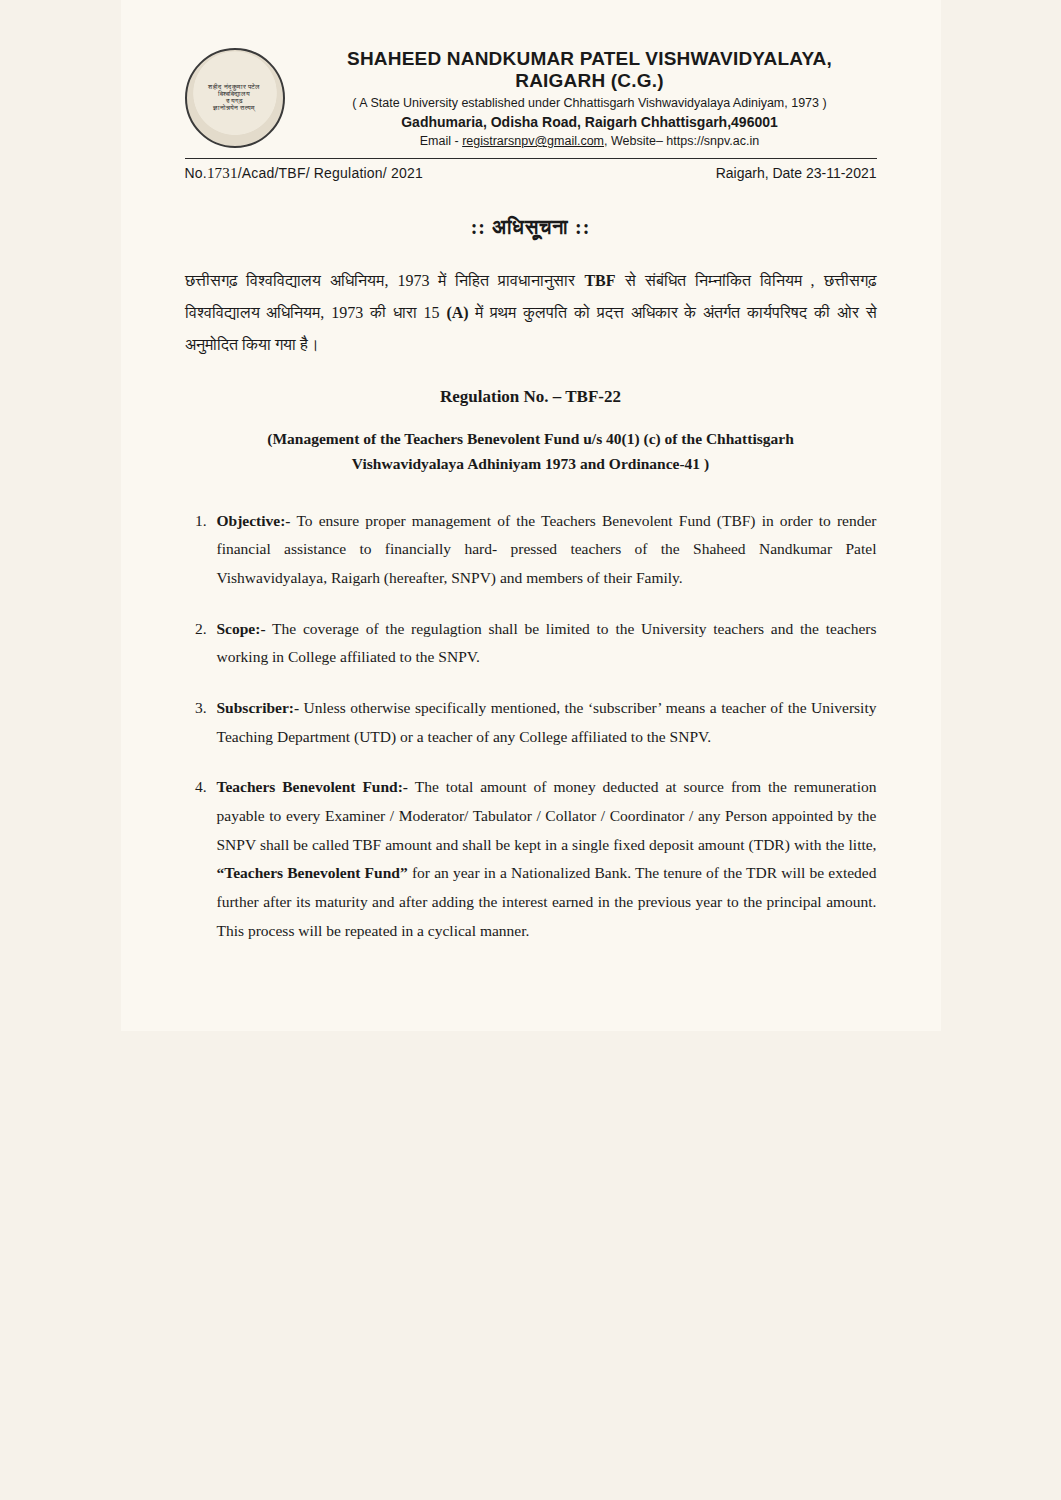शहीद नंदकुमार पटेल
विश्वविद्यालय
रायगढ़
ज्ञानोन्नयेन सत्यम्
SHAHEED NANDKUMAR PATEL VISHWAVIDYALAYA, RAIGARH (C.G.)
( A State University established under Chhattisgarh Vishwavidyalaya Adiniyam, 1973 )
Gadhumaria, Odisha Road, Raigarh Chhattisgarh,496001
Email - registrarsnpv@gmail.com, Website– https://snpv.ac.in
No.1731/Acad/TBF/ Regulation/ 2021
Raigarh, Date 23-11-2021
:: अधिसूचना ::
छत्तीसगढ़ विश्वविद्यालय अधिनियम, 1973 में निहित प्रावधानानुसार TBF से संबंधित निम्नांकित विनियम , छत्तीसगढ़ विश्वविद्यालय अधिनियम, 1973 की धारा 15 (A) में प्रथम कुलपति को प्रदत्त अधिकार के अंतर्गत कार्यपरिषद की ओर से अनुमोदित किया गया है।
Regulation No. – TBF-22
(Management of the Teachers Benevolent Fund u/s 40(1) (c) of the Chhattisgarh
Vishwavidyalaya Adhiniyam 1973 and Ordinance-41 )
Objective:- To ensure proper management of the Teachers Benevolent Fund (TBF) in order to render financial assistance to financially hard- pressed teachers of the Shaheed Nandkumar Patel Vishwavidyalaya, Raigarh (hereafter, SNPV) and members of their Family.
Scope:- The coverage of the regulagtion shall be limited to the University teachers and the teachers working in College affiliated to the SNPV.
Subscriber:- Unless otherwise specifically mentioned, the ‘subscriber’ means a teacher of the University Teaching Department (UTD) or a teacher of any College affiliated to the SNPV.
Teachers Benevolent Fund:- The total amount of money deducted at source from the remuneration payable to every Examiner / Moderator/ Tabulator / Collator / Coordinator / any Person appointed by the SNPV shall be called TBF amount and shall be kept in a single fixed deposit amount (TDR) with the litte, “Teachers Benevolent Fund” for an year in a Nationalized Bank. The tenure of the TDR will be exteded further after its maturity and after adding the interest earned in the previous year to the principal amount. This process will be repeated in a cyclical manner.